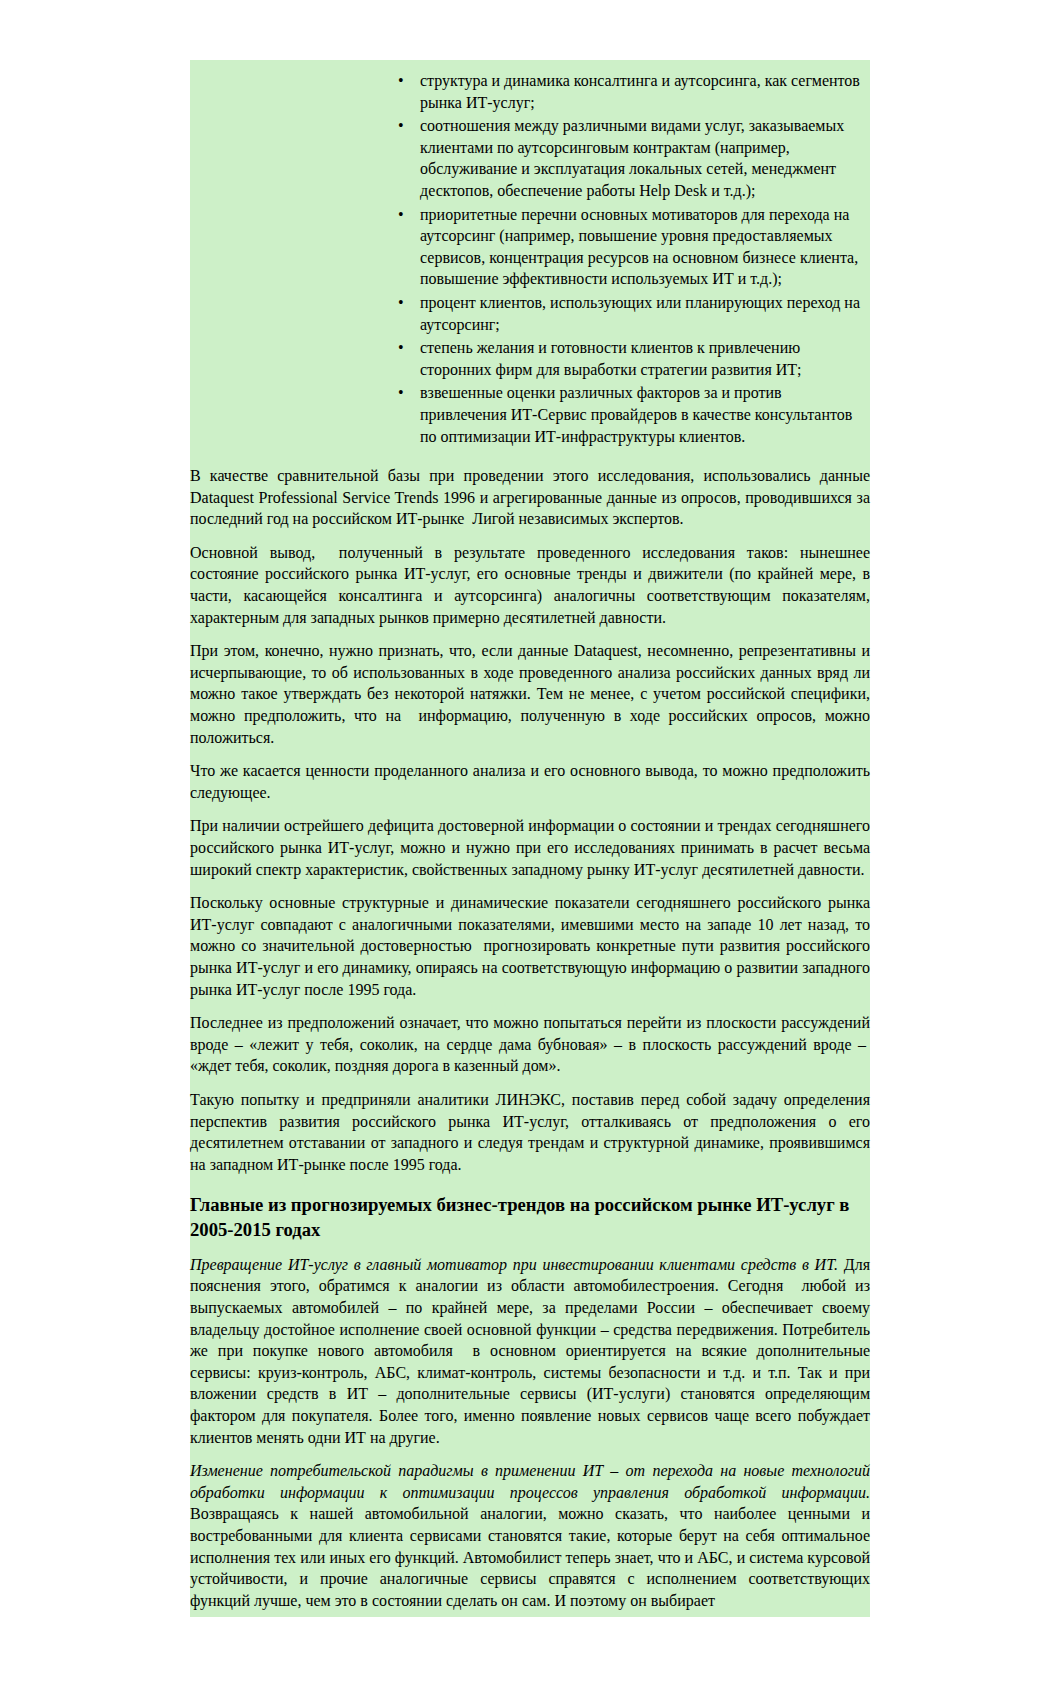структура и динамика консалтинга и аутсорсинга, как сегментов рынка ИТ-услуг;
соотношения между различными видами услуг, заказываемых клиентами по аутсорсинговым контрактам (например, обслуживание и эксплуатация локальных сетей, менеджмент десктопов, обеспечение работы Help Desk и т.д.);
приоритетные перечни основных мотиваторов для перехода на аутсорсинг (например, повышение уровня предоставляемых сервисов, концентрация ресурсов на основном бизнесе клиента, повышение эффективности используемых ИТ и т.д.);
процент клиентов, использующих или планирующих переход на аутсорсинг;
степень желания и готовности клиентов к привлечению сторонних фирм для выработки стратегии развития ИТ;
взвешенные оценки различных факторов за и против привлечения ИТ-Сервис провайдеров в качестве консультантов по оптимизации ИТ-инфраструктуры клиентов.
В качестве сравнительной базы при проведении этого исследования, использовались данные Dataquest Professional Service Trends 1996 и агрегированные данные из опросов, проводившихся за последний год на российском ИТ-рынке Лигой независимых экспертов.
Основной вывод, полученный в результате проведенного исследования таков: нынешнее состояние российского рынка ИТ-услуг, его основные тренды и движители (по крайней мере, в части, касающейся консалтинга и аутсорсинга) аналогичны соответствующим показателям, характерным для западных рынков примерно десятилетней давности.
При этом, конечно, нужно признать, что, если данные Dataquest, несомненно, репрезентативны и исчерпывающие, то об использованных в ходе проведенного анализа российских данных вряд ли можно такое утверждать без некоторой натяжки. Тем не менее, с учетом российской специфики, можно предположить, что на информацию, полученную в ходе российских опросов, можно положиться.
Что же касается ценности проделанного анализа и его основного вывода, то можно предположить следующее.
При наличии острейшего дефицита достоверной информации о состоянии и трендах сегодняшнего российского рынка ИТ-услуг, можно и нужно при его исследованиях принимать в расчет весьма широкий спектр характеристик, свойственных западному рынку ИТ-услуг десятилетней давности.
Поскольку основные структурные и динамические показатели сегодняшнего российского рынка ИТ-услуг совпадают с аналогичными показателями, имевшими место на западе 10 лет назад, то можно со значительной достоверностью прогнозировать конкретные пути развития российского рынка ИТ-услуг и его динамику, опираясь на соответствующую информацию о развитии западного рынка ИТ-услуг после 1995 года.
Последнее из предположений означает, что можно попытаться перейти из плоскости рассуждений вроде – «лежит у тебя, соколик, на сердце дама бубновая» – в плоскость рассуждений вроде – «ждет тебя, соколик, поздняя дорога в казенный дом».
Такую попытку и предприняли аналитики ЛИНЭКС, поставив перед собой задачу определения перспектив развития российского рынка ИТ-услуг, отталкиваясь от предположения о его десятилетнем отставании от западного и следуя трендам и структурной динамике, проявившимся на западном ИТ-рынке после 1995 года.
Главные из прогнозируемых бизнес-трендов на российском рынке ИТ-услуг в 2005-2015 годах
Превращение ИТ-услуг в главный мотиватор при инвестировании клиентами средств в ИТ. Для пояснения этого, обратимся к аналогии из области автомобилестроения. Сегодня любой из выпускаемых автомобилей – по крайней мере, за пределами России – обеспечивает своему владельцу достойное исполнение своей основной функции – средства передвижения. Потребитель же при покупке нового автомобиля в основном ориентируется на всякие дополнительные сервисы: круиз-контроль, АБС, климат-контроль, системы безопасности и т.д. и т.п. Так и при вложении средств в ИТ – дополнительные сервисы (ИТ-услуги) становятся определяющим фактором для покупателя. Более того, именно появление новых сервисов чаще всего побуждает клиентов менять одни ИТ на другие.
Изменение потребительской парадигмы в применении ИТ – от перехода на новые технологий обработки информации к оптимизации процессов управления обработкой информации. Возвращаясь к нашей автомобильной аналогии, можно сказать, что наиболее ценными и востребованными для клиента сервисами становятся такие, которые берут на себя оптимальное исполнения тех или иных его функций. Автомобилист теперь знает, что и АБС, и система курсовой устойчивости, и прочие аналогичные сервисы справятся с исполнением соответствующих функций лучше, чем это в состоянии сделать он сам. И поэтому он выбирает